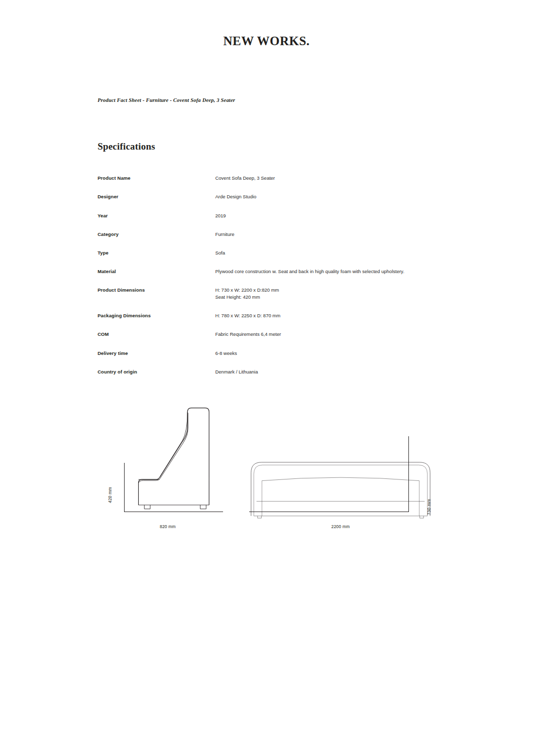NEW WORKS.
Product Fact Sheet - Furniture - Covent Sofa Deep, 3 Seater
Specifications
| Product Name | Covent Sofa Deep, 3 Seater |
| Designer | Arde Design Studio |
| Year | 2019 |
| Category | Furniture |
| Type | Sofa |
| Material | Plywood core construction w. Seat and back in high quality foam with selected upholstery. |
| Product Dimensions | H: 730 x W: 2200 x D:820 mm Seat Height: 420 mm |
| Packaging Dimensions | H: 780 x W: 2250 x D: 870 mm |
| COM | Fabric Requirements 6,4 meter |
| Delivery time | 6-8 weeks |
| Country of origin | Denmark / Lithuania |
420 mm
820 mm
730 mm
2200 mm